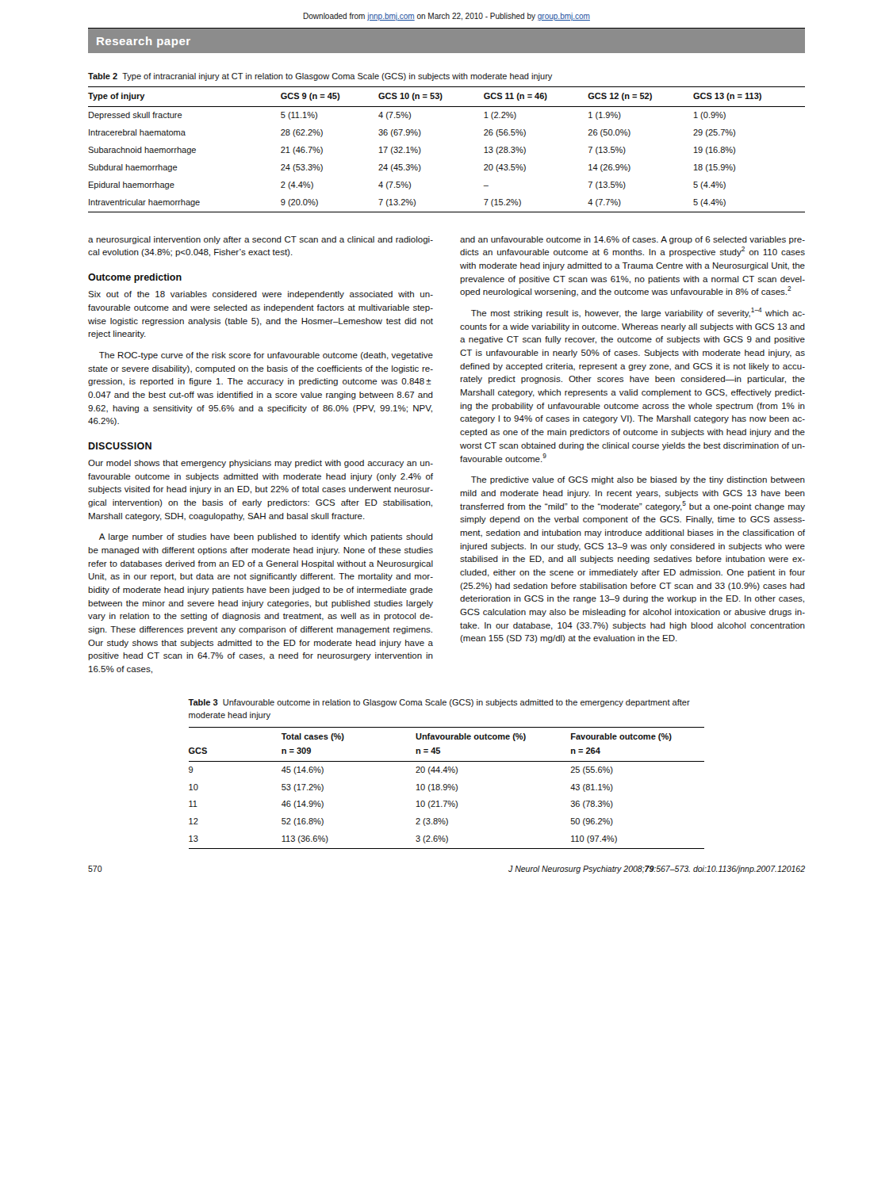Downloaded from jnnp.bmj.com on March 22, 2010 - Published by group.bmj.com
Research paper
Table 2 Type of intracranial injury at CT in relation to Glasgow Coma Scale (GCS) in subjects with moderate head injury
| Type of injury | GCS 9 (n = 45) | GCS 10 (n = 53) | GCS 11 (n = 46) | GCS 12 (n = 52) | GCS 13 (n = 113) |
| --- | --- | --- | --- | --- | --- |
| Depressed skull fracture | 5 (11.1%) | 4 (7.5%) | 1 (2.2%) | 1 (1.9%) | 1 (0.9%) |
| Intracerebral haematoma | 28 (62.2%) | 36 (67.9%) | 26 (56.5%) | 26 (50.0%) | 29 (25.7%) |
| Subarachnoid haemorrhage | 21 (46.7%) | 17 (32.1%) | 13 (28.3%) | 7 (13.5%) | 19 (16.8%) |
| Subdural haemorrhage | 24 (53.3%) | 24 (45.3%) | 20 (43.5%) | 14 (26.9%) | 18 (15.9%) |
| Epidural haemorrhage | 2 (4.4%) | 4 (7.5%) | – | 7 (13.5%) | 5 (4.4%) |
| Intraventricular haemorrhage | 9 (20.0%) | 7 (13.2%) | 7 (15.2%) | 4 (7.7%) | 5 (4.4%) |
a neurosurgical intervention only after a second CT scan and a clinical and radiological evolution (34.8%; p<0.048, Fisher’s exact test).
Outcome prediction
Six out of the 18 variables considered were independently associated with unfavourable outcome and were selected as independent factors at multivariable stepwise logistic regression analysis (table 5), and the Hosmer–Lemeshow test did not reject linearity.
The ROC-type curve of the risk score for unfavourable outcome (death, vegetative state or severe disability), computed on the basis of the coefficients of the logistic regression, is reported in figure 1. The accuracy in predicting outcome was 0.848 ± 0.047 and the best cut-off was identified in a score value ranging between 8.67 and 9.62, having a sensitivity of 95.6% and a specificity of 86.0% (PPV, 99.1%; NPV, 46.2%).
DISCUSSION
Our model shows that emergency physicians may predict with good accuracy an unfavourable outcome in subjects admitted with moderate head injury (only 2.4% of subjects visited for head injury in an ED, but 22% of total cases underwent neurosurgical intervention) on the basis of early predictors: GCS after ED stabilisation, Marshall category, SDH, coagulopathy, SAH and basal skull fracture.
A large number of studies have been published to identify which patients should be managed with different options after moderate head injury. None of these studies refer to databases derived from an ED of a General Hospital without a Neurosurgical Unit, as in our report, but data are not significantly different. The mortality and morbidity of moderate head injury patients have been judged to be of intermediate grade between the minor and severe head injury categories, but published studies largely vary in relation to the setting of diagnosis and treatment, as well as in protocol design. These differences prevent any comparison of different management regimens. Our study shows that subjects admitted to the ED for moderate head injury have a positive head CT scan in 64.7% of cases, a need for neurosurgery intervention in 16.5% of cases,
and an unfavourable outcome in 14.6% of cases. A group of 6 selected variables predicts an unfavourable outcome at 6 months. In a prospective study2 on 110 cases with moderate head injury admitted to a Trauma Centre with a Neurosurgical Unit, the prevalence of positive CT scan was 61%, no patients with a normal CT scan developed neurological worsening, and the outcome was unfavourable in 8% of cases.2
The most striking result is, however, the large variability of severity,1–4 which accounts for a wide variability in outcome. Whereas nearly all subjects with GCS 13 and a negative CT scan fully recover, the outcome of subjects with GCS 9 and positive CT is unfavourable in nearly 50% of cases. Subjects with moderate head injury, as defined by accepted criteria, represent a grey zone, and GCS it is not likely to accurately predict prognosis. Other scores have been considered—in particular, the Marshall category, which represents a valid complement to GCS, effectively predicting the probability of unfavourable outcome across the whole spectrum (from 1% in category I to 94% of cases in category VI). The Marshall category has now been accepted as one of the main predictors of outcome in subjects with head injury and the worst CT scan obtained during the clinical course yields the best discrimination of unfavourable outcome.9
The predictive value of GCS might also be biased by the tiny distinction between mild and moderate head injury. In recent years, subjects with GCS 13 have been transferred from the “mild” to the “moderate” category,5 but a one-point change may simply depend on the verbal component of the GCS. Finally, time to GCS assessment, sedation and intubation may introduce additional biases in the classification of injured subjects. In our study, GCS 13–9 was only considered in subjects who were stabilised in the ED, and all subjects needing sedatives before intubation were excluded, either on the scene or immediately after ED admission. One patient in four (25.2%) had sedation before stabilisation before CT scan and 33 (10.9%) cases had deterioration in GCS in the range 13–9 during the workup in the ED. In other cases, GCS calculation may also be misleading for alcohol intoxication or abusive drugs intake. In our database, 104 (33.7%) subjects had high blood alcohol concentration (mean 155 (SD 73) mg/dl) at the evaluation in the ED.
Table 3 Unfavourable outcome in relation to Glasgow Coma Scale (GCS) in subjects admitted to the emergency department after moderate head injury
| | Total cases (%) | Unfavourable outcome (%) | Favourable outcome (%) |
| --- | --- | --- | --- |
| GCS | n = 309 | n = 45 | n = 264 |
| 9 | 45 (14.6%) | 20 (44.4%) | 25 (55.6%) |
| 10 | 53 (17.2%) | 10 (18.9%) | 43 (81.1%) |
| 11 | 46 (14.9%) | 10 (21.7%) | 36 (78.3%) |
| 12 | 52 (16.8%) | 2 (3.8%) | 50 (96.2%) |
| 13 | 113 (36.6%) | 3 (2.6%) | 110 (97.4%) |
570
J Neurol Neurosurg Psychiatry 2008;79:567–573. doi:10.1136/jnnp.2007.120162